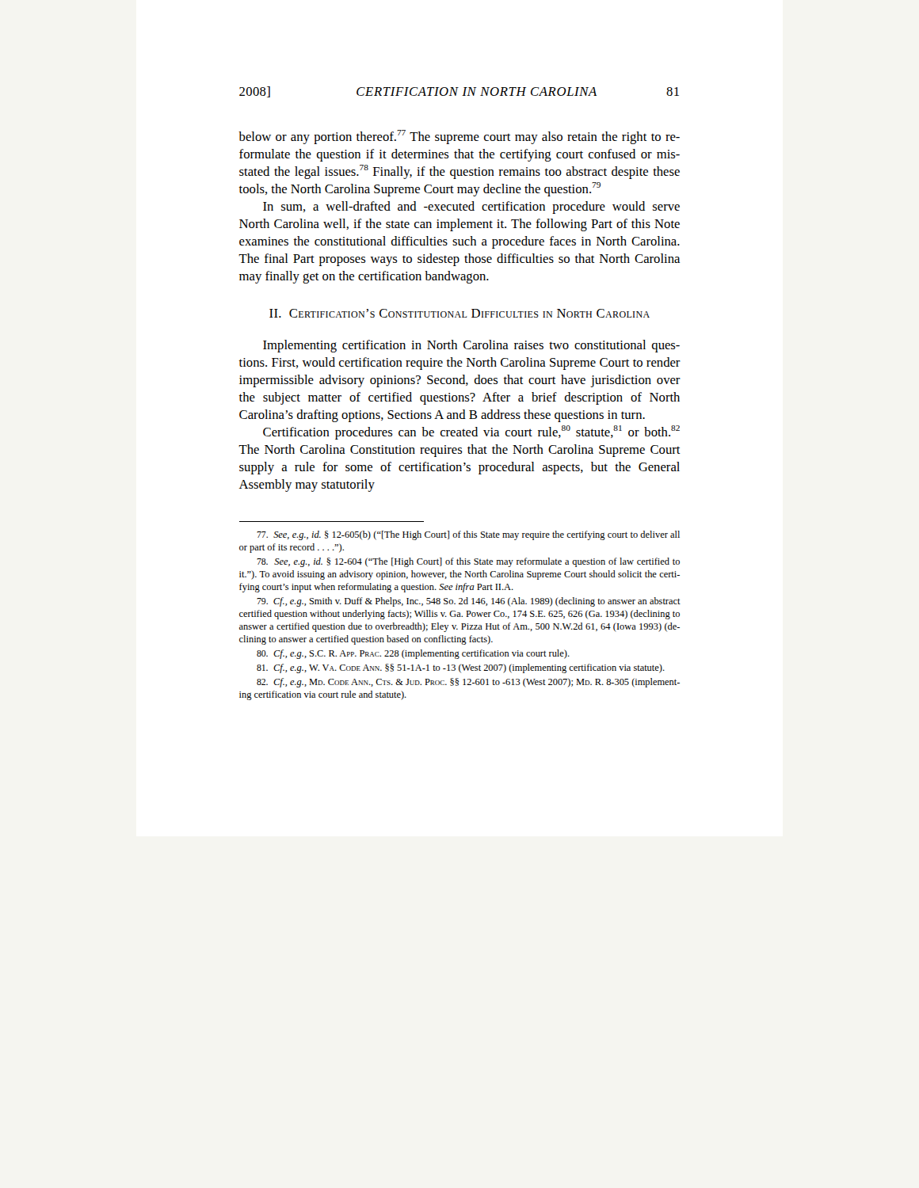2008] CERTIFICATION IN NORTH CAROLINA 81
below or any portion thereof.77 The supreme court may also retain the right to reformulate the question if it determines that the certifying court confused or misstated the legal issues.78 Finally, if the question remains too abstract despite these tools, the North Carolina Supreme Court may decline the question.79
In sum, a well-drafted and -executed certification procedure would serve North Carolina well, if the state can implement it. The following Part of this Note examines the constitutional difficulties such a procedure faces in North Carolina. The final Part proposes ways to sidestep those difficulties so that North Carolina may finally get on the certification bandwagon.
II. Certification’s Constitutional Difficulties in North Carolina
Implementing certification in North Carolina raises two constitutional questions. First, would certification require the North Carolina Supreme Court to render impermissible advisory opinions? Second, does that court have jurisdiction over the subject matter of certified questions? After a brief description of North Carolina’s drafting options, Sections A and B address these questions in turn.
Certification procedures can be created via court rule,80 statute,81 or both.82 The North Carolina Constitution requires that the North Carolina Supreme Court supply a rule for some of certification’s procedural aspects, but the General Assembly may statutorily
77. See, e.g., id. § 12-605(b) (“[The High Court] of this State may require the certifying court to deliver all or part of its record . . . .”).
78. See, e.g., id. § 12-604 (“The [High Court] of this State may reformulate a question of law certified to it.”). To avoid issuing an advisory opinion, however, the North Carolina Supreme Court should solicit the certifying court’s input when reformulating a question. See infra Part II.A.
79. Cf., e.g., Smith v. Duff & Phelps, Inc., 548 So. 2d 146, 146 (Ala. 1989) (declining to answer an abstract certified question without underlying facts); Willis v. Ga. Power Co., 174 S.E. 625, 626 (Ga. 1934) (declining to answer a certified question due to overbreadth); Eley v. Pizza Hut of Am., 500 N.W.2d 61, 64 (Iowa 1993) (declining to answer a certified question based on conflicting facts).
80. Cf., e.g., S.C. R. App. Prac. 228 (implementing certification via court rule).
81. Cf., e.g., W. Va. Code Ann. §§ 51-1A-1 to -13 (West 2007) (implementing certification via statute).
82. Cf., e.g., Md. Code Ann., Cts. & Jud. Proc. §§ 12-601 to -613 (West 2007); Md. R. 8-305 (implementing certification via court rule and statute).